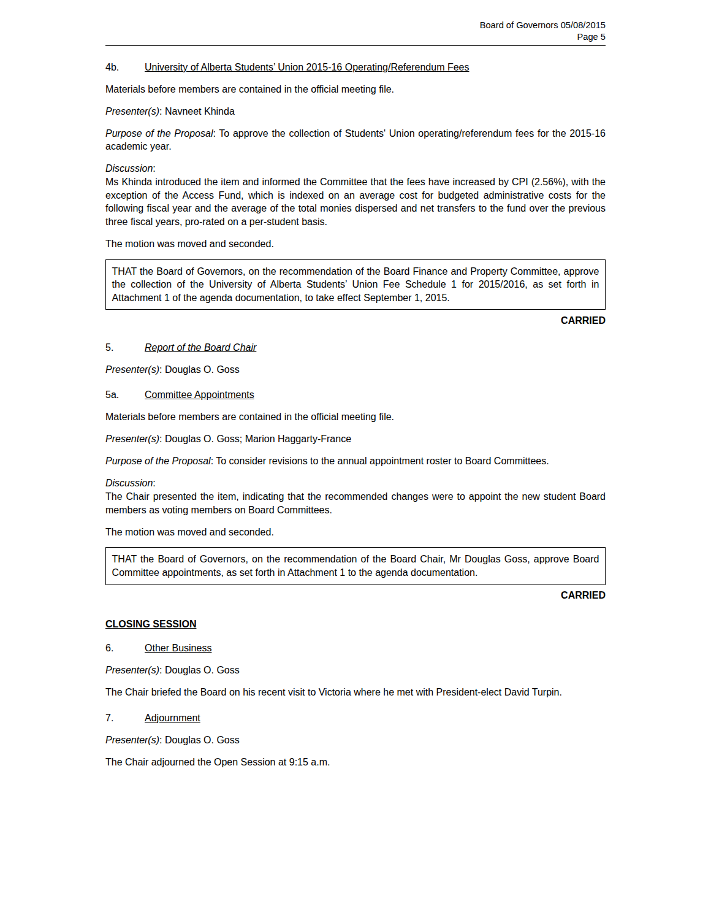Board of Governors 05/08/2015
Page 5
4b. University of Alberta Students’ Union 2015-16 Operating/Referendum Fees
Materials before members are contained in the official meeting file.
Presenter(s): Navneet Khinda
Purpose of the Proposal: To approve the collection of Students' Union operating/referendum fees for the 2015-16 academic year.
Discussion:
Ms Khinda introduced the item and informed the Committee that the fees have increased by CPI (2.56%), with the exception of the Access Fund, which is indexed on an average cost for budgeted administrative costs for the following fiscal year and the average of the total monies dispersed and net transfers to the fund over the previous three fiscal years, pro-rated on a per-student basis.
The motion was moved and seconded.
THAT the Board of Governors, on the recommendation of the Board Finance and Property Committee, approve the collection of the University of Alberta Students’ Union Fee Schedule 1 for 2015/2016, as set forth in Attachment 1 of the agenda documentation, to take effect September 1, 2015.
CARRIED
5. Report of the Board Chair
Presenter(s): Douglas O. Goss
5a. Committee Appointments
Materials before members are contained in the official meeting file.
Presenter(s): Douglas O. Goss; Marion Haggarty-France
Purpose of the Proposal: To consider revisions to the annual appointment roster to Board Committees.
Discussion:
The Chair presented the item, indicating that the recommended changes were to appoint the new student Board members as voting members on Board Committees.
The motion was moved and seconded.
THAT the Board of Governors, on the recommendation of the Board Chair, Mr Douglas Goss, approve Board Committee appointments, as set forth in Attachment 1 to the agenda documentation.
CARRIED
CLOSING SESSION
6. Other Business
Presenter(s): Douglas O. Goss
The Chair briefed the Board on his recent visit to Victoria where he met with President-elect David Turpin.
7. Adjournment
Presenter(s): Douglas O. Goss
The Chair adjourned the Open Session at 9:15 a.m.